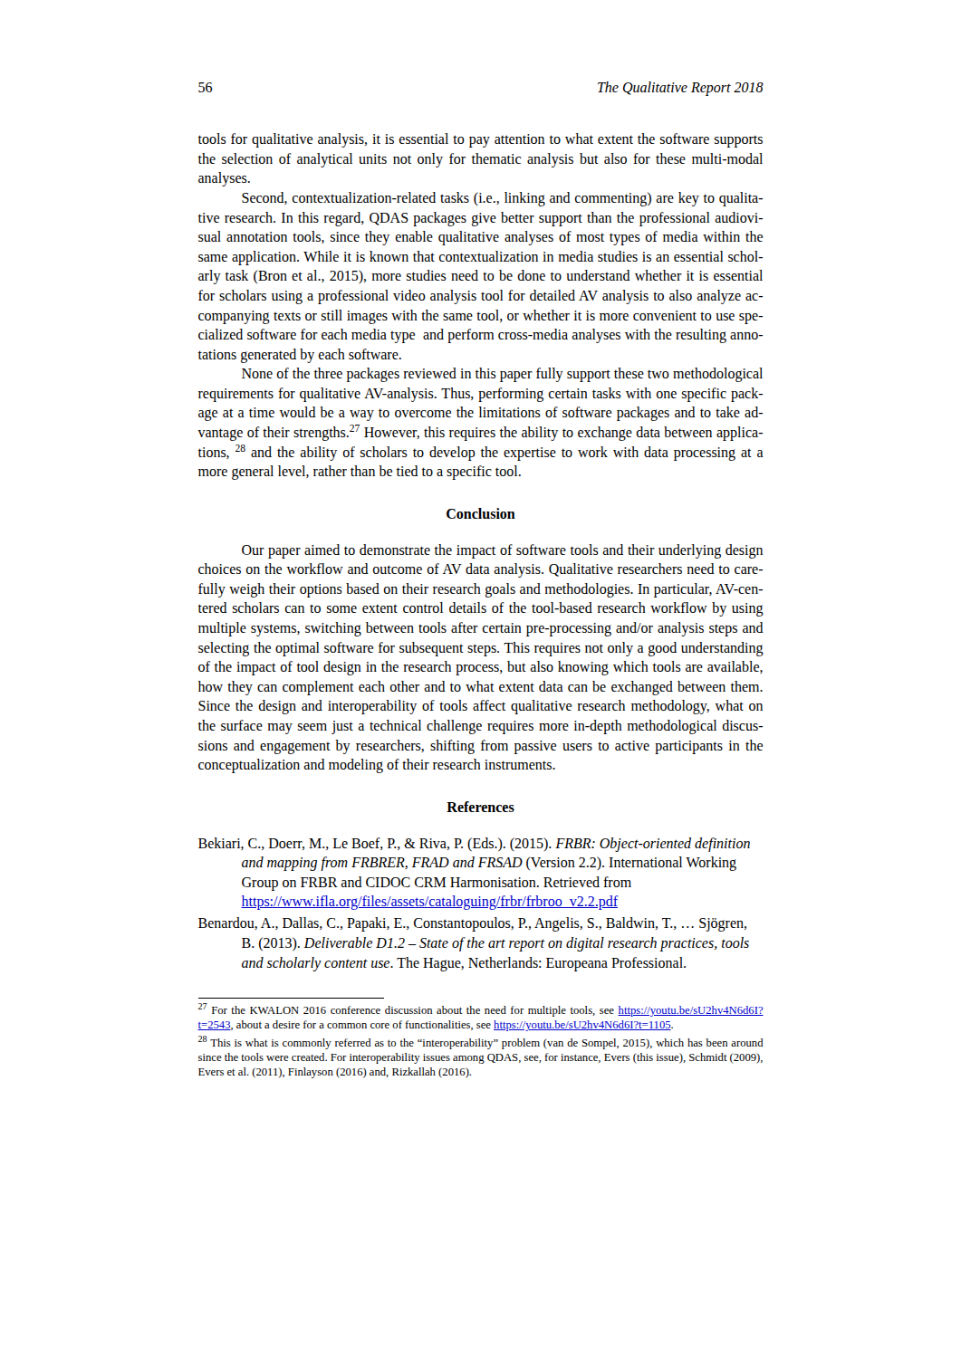56 The Qualitative Report 2018
tools for qualitative analysis, it is essential to pay attention to what extent the software supports the selection of analytical units not only for thematic analysis but also for these multi-modal analyses.
Second, contextualization-related tasks (i.e., linking and commenting) are key to qualitative research. In this regard, QDAS packages give better support than the professional audiovisual annotation tools, since they enable qualitative analyses of most types of media within the same application. While it is known that contextualization in media studies is an essential scholarly task (Bron et al., 2015), more studies need to be done to understand whether it is essential for scholars using a professional video analysis tool for detailed AV analysis to also analyze accompanying texts or still images with the same tool, or whether it is more convenient to use specialized software for each media type and perform cross-media analyses with the resulting annotations generated by each software.
None of the three packages reviewed in this paper fully support these two methodological requirements for qualitative AV-analysis. Thus, performing certain tasks with one specific package at a time would be a way to overcome the limitations of software packages and to take advantage of their strengths.27 However, this requires the ability to exchange data between applications, 28 and the ability of scholars to develop the expertise to work with data processing at a more general level, rather than be tied to a specific tool.
Conclusion
Our paper aimed to demonstrate the impact of software tools and their underlying design choices on the workflow and outcome of AV data analysis. Qualitative researchers need to carefully weigh their options based on their research goals and methodologies. In particular, AV-centered scholars can to some extent control details of the tool-based research workflow by using multiple systems, switching between tools after certain pre-processing and/or analysis steps and selecting the optimal software for subsequent steps. This requires not only a good understanding of the impact of tool design in the research process, but also knowing which tools are available, how they can complement each other and to what extent data can be exchanged between them. Since the design and interoperability of tools affect qualitative research methodology, what on the surface may seem just a technical challenge requires more in-depth methodological discussions and engagement by researchers, shifting from passive users to active participants in the conceptualization and modeling of their research instruments.
References
Bekiari, C., Doerr, M., Le Boef, P., & Riva, P. (Eds.). (2015). FRBR: Object-oriented definition and mapping from FRBRER, FRAD and FRSAD (Version 2.2). International Working Group on FRBR and CIDOC CRM Harmonisation. Retrieved from https://www.ifla.org/files/assets/cataloguing/frbr/frbroo_v2.2.pdf
Benardou, A., Dallas, C., Papaki, E., Constantopoulos, P., Angelis, S., Baldwin, T., … Sjögren, B. (2013). Deliverable D1.2 – State of the art report on digital research practices, tools and scholarly content use. The Hague, Netherlands: Europeana Professional.
27 For the KWALON 2016 conference discussion about the need for multiple tools, see https://youtu.be/sU2hv4N6d6I?t=2543, about a desire for a common core of functionalities, see https://youtu.be/sU2hv4N6d6I?t=1105.
28 This is what is commonly referred as to the “interoperability” problem (van de Sompel, 2015), which has been around since the tools were created. For interoperability issues among QDAS, see, for instance, Evers (this issue), Schmidt (2009), Evers et al. (2011), Finlayson (2016) and, Rizkallah (2016).